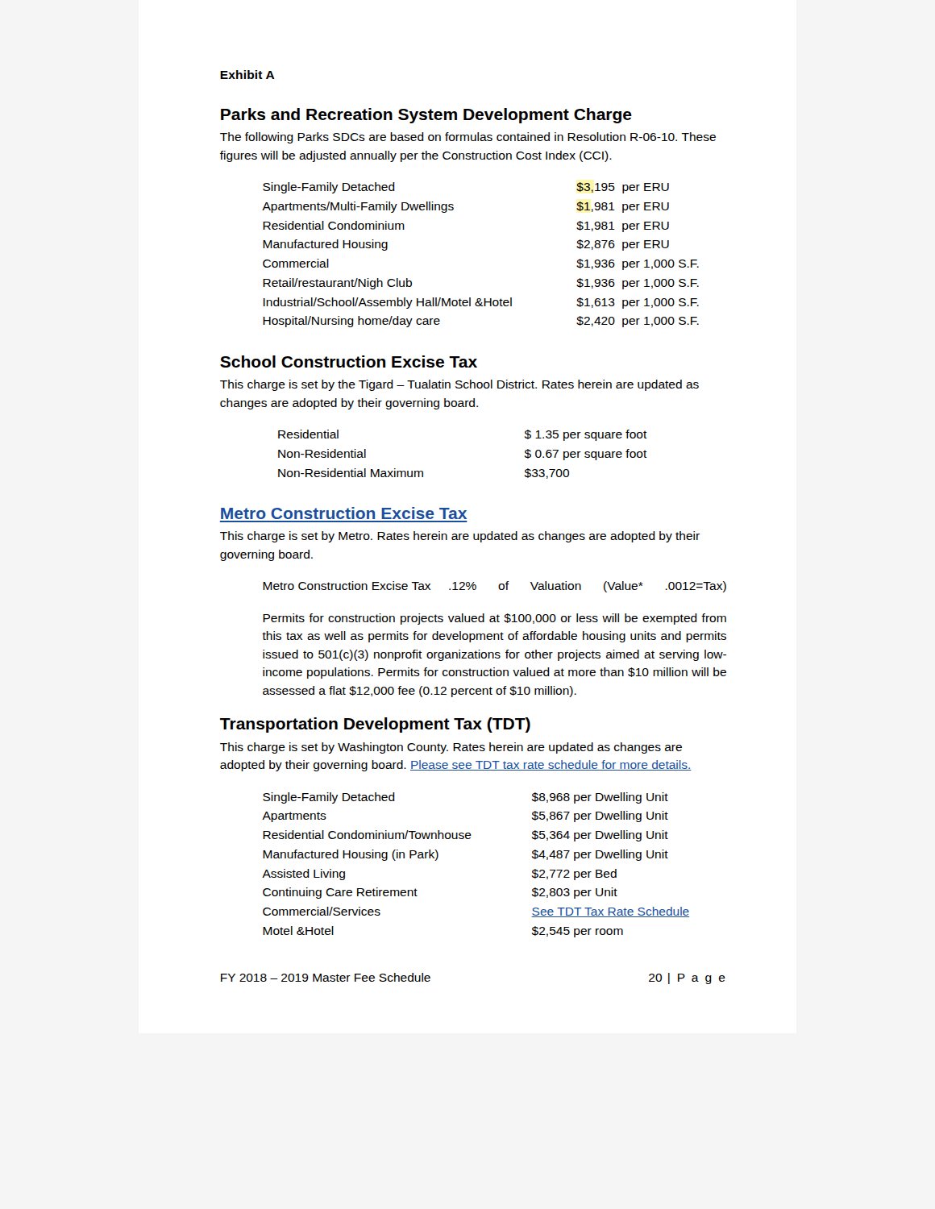Exhibit A
Parks and Recreation System Development Charge
The following Parks SDCs are based on formulas contained in Resolution R-06-10. These figures will be adjusted annually per the Construction Cost Index (CCI).
| Single-Family Detached | $3, 195 per ERU |
| Apartments/Multi-Family Dwellings | $1 ,981 per ERU |
| Residential Condominium | $1,981 per ERU |
| Manufactured Housing | $2,876 per ERU |
| Commercial | $1,936 per 1,000 S.F. |
| Retail/restaurant/Nigh Club | $1,936 per 1,000 S.F. |
| Industrial/School/Assembly Hall/Motel &Hotel | $1,613 per 1,000 S.F. |
| Hospital/Nursing home/day care | $2,420 per 1,000 S.F. |
School Construction Excise Tax
This charge is set by the Tigard – Tualatin School District. Rates herein are updated as changes are adopted by their governing board.
| Residential | $ 1.35 per square foot |
| Non-Residential | $ 0.67 per square foot |
| Non-Residential Maximum | $33,700 |
Metro Construction Excise Tax
This charge is set by Metro. Rates herein are updated as changes are adopted by their governing board.
Metro Construction Excise Tax .12% of Valuation (Value* .0012=Tax)
Permits for construction projects valued at $100,000 or less will be exempted from this tax as well as permits for development of affordable housing units and permits issued to 501(c)(3) nonprofit organizations for other projects aimed at serving low-income populations. Permits for construction valued at more than $10 million will be assessed a flat $12,000 fee (0.12 percent of $10 million).
Transportation Development Tax (TDT)
This charge is set by Washington County. Rates herein are updated as changes are adopted by their governing board. Please see TDT tax rate schedule for more details.
| Single-Family Detached | $8,968 per Dwelling Unit |
| Apartments | $5,867 per Dwelling Unit |
| Residential Condominium/Townhouse | $5,364 per Dwelling Unit |
| Manufactured Housing (in Park) | $4,487 per Dwelling Unit |
| Assisted Living | $2,772 per Bed |
| Continuing Care Retirement | $2,803 per Unit |
| Commercial/Services | See TDT Tax Rate Schedule |
| Motel &Hotel | $2,545 per room |
FY 2018 – 2019 Master Fee Schedule 20 | P a g e